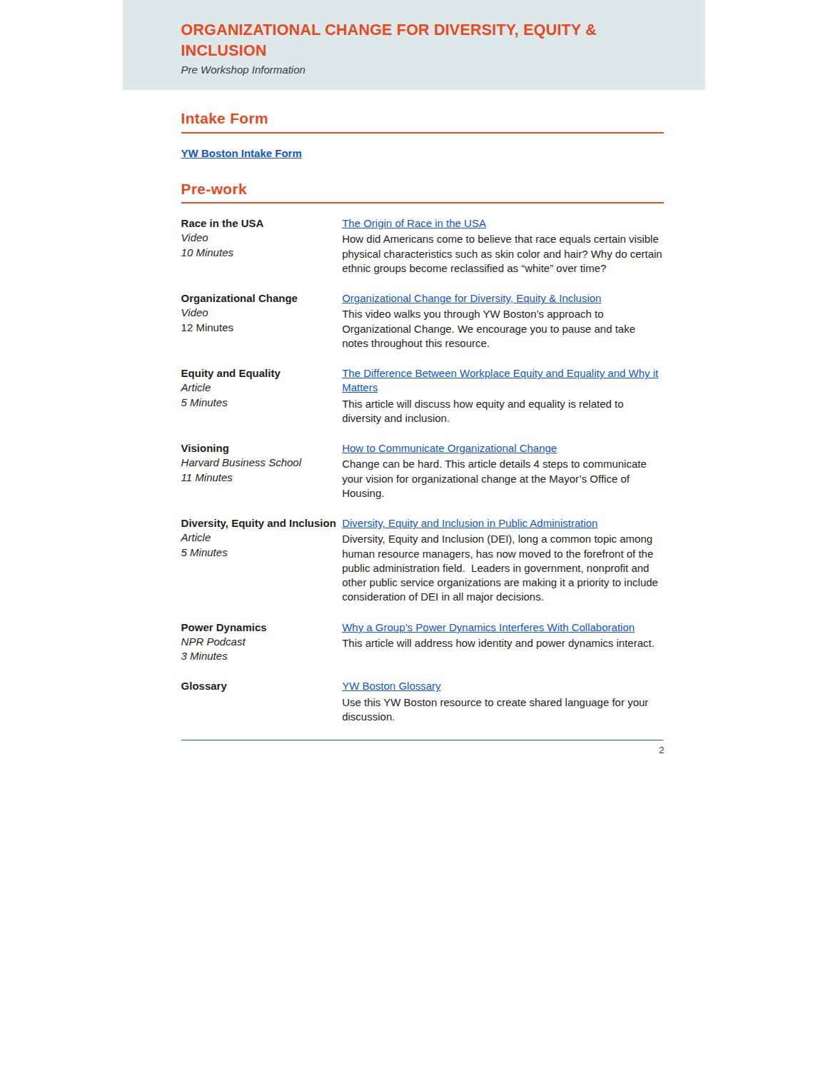Organizational Change for Diversity, Equity & Inclusion
Pre Workshop Information
Intake Form
YW Boston Intake Form
Pre-work
| Race in the USA Video 10 Minutes | The Origin of Race in the USA How did Americans come to believe that race equals certain visible physical characteristics such as skin color and hair? Why do certain ethnic groups become reclassified as “white” over time? |
| Organizational Change Video 12 Minutes | Organizational Change for Diversity, Equity & Inclusion This video walks you through YW Boston’s approach to Organizational Change. We encourage you to pause and take notes throughout this resource. |
| Equity and Equality Article 5 Minutes | The Difference Between Workplace Equity and Equality and Why it Matters This article will discuss how equity and equality is related to diversity and inclusion. |
| Visioning Harvard Business School 11 Minutes | How to Communicate Organizational Change Change can be hard. This article details 4 steps to communicate your vision for organizational change at the Mayor’s Office of Housing. |
| Diversity, Equity and Inclusion Article 5 Minutes | Diversity, Equity and Inclusion in Public Administration Diversity, Equity and Inclusion (DEI), long a common topic among human resource managers, has now moved to the forefront of the public administration field. Leaders in government, nonprofit and other public service organizations are making it a priority to include consideration of DEI in all major decisions. |
| Power Dynamics NPR Podcast 3 Minutes | Why a Group’s Power Dynamics Interferes With Collaboration This article will address how identity and power dynamics interact. |
| Glossary | YW Boston Glossary Use this YW Boston resource to create shared language for your discussion. |
2